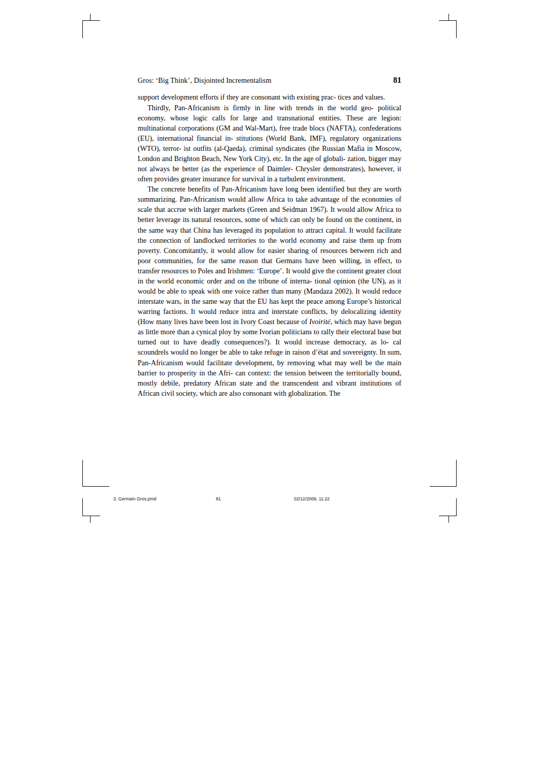Gros: ‘Big Think’, Disjointed Incrementalism 81
support development efforts if they are consonant with existing prac- tices and values.
Thirdly, Pan-Africanism is firmly in line with trends in the world geo- political economy, whose logic calls for large and transnational entities. These are legion: multinational corporations (GM and Wal-Mart), free trade blocs (NAFTA), confederations (EU), international financial in- stitutions (World Bank, IMF), regulatory organizations (WTO), terror- ist outfits (al-Qaeda), criminal syndicates (the Russian Mafia in Moscow, London and Brighton Beach, New York City), etc. In the age of globali- zation, bigger may not always be better (as the experience of Daimler- Chrysler demonstrates), however, it often provides greater insurance for survival in a turbulent environment.
The concrete benefits of Pan-Africanism have long been identified but they are worth summarizing. Pan-Africanism would allow Africa to take advantage of the economies of scale that accrue with larger markets (Green and Seidman 1967). It would allow Africa to better leverage its natural resources, some of which can only be found on the continent, in the same way that China has leveraged its population to attract capital. It would facilitate the connection of landlocked territories to the world economy and raise them up from poverty. Concomitantly, it would allow for easier sharing of resources between rich and poor communities, for the same reason that Germans have been willing, in effect, to transfer resources to Poles and Irishmen: ‘Europe’. It would give the continent greater clout in the world economic order and on the tribune of interna- tional opinion (the UN), as it would be able to speak with one voice rather than many (Mandaza 2002). It would reduce interstate wars, in the same way that the EU has kept the peace among Europe’s historical warring factions. It would reduce intra and interstate conflicts, by delocalizing identity (How many lives have been lost in Ivory Coast because of Ivoirité, which may have begun as little more than a cynical ploy by some Ivorian politicians to rally their electoral base but turned out to have deadly consequences?). It would increase democracy, as lo- cal scoundrels would no longer be able to take refuge in raison d’état and sovereignty. In sum, Pan-Africanism would facilitate development, by removing what may well be the main barrier to prosperity in the Afri- can context: the tension between the territorially bound, mostly debile, predatory African state and the transcendent and vibrant institutions of African civil society, which are also consonant with globalization. The
3. Germain Gros.pmd 81 02/12/2009, 11:22